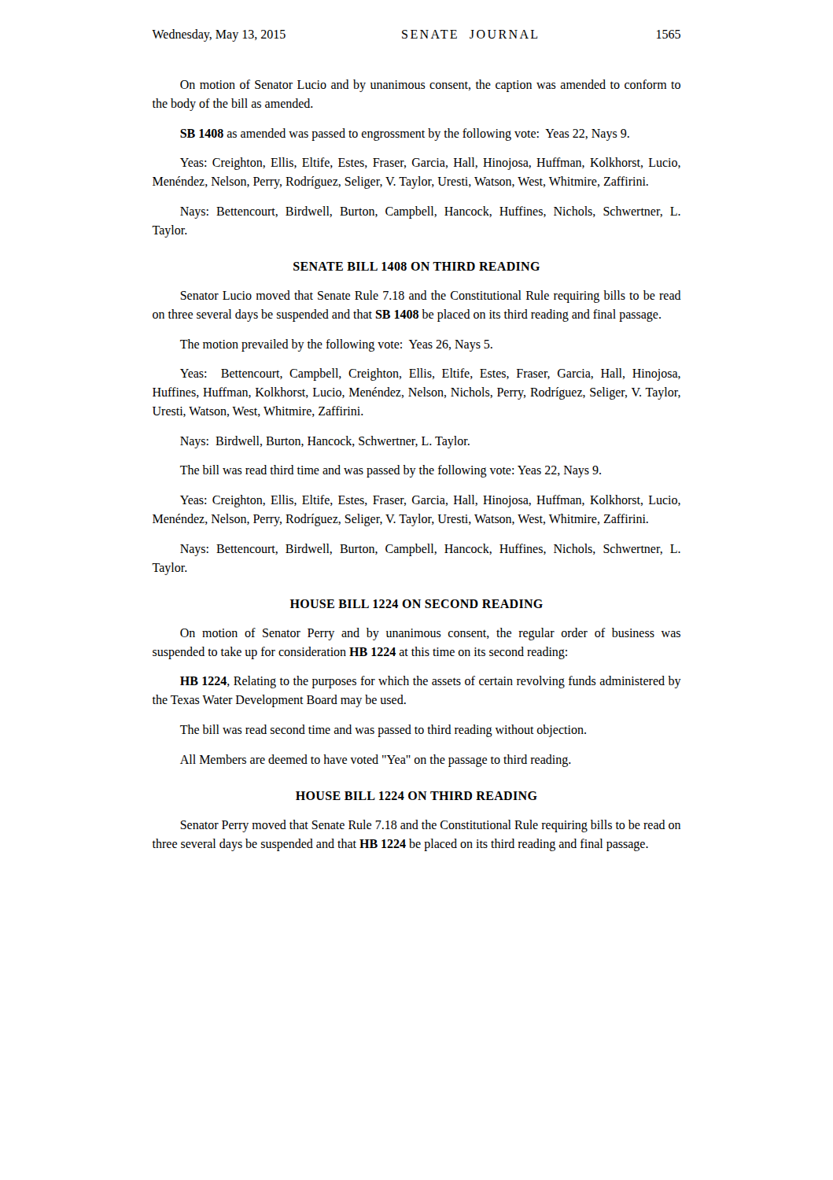Wednesday, May 13, 2015 SENATE JOURNAL 1565
On motion of Senator Lucio and by unanimous consent, the caption was amended to conform to the body of the bill as amended.
SB 1408 as amended was passed to engrossment by the following vote: Yeas 22, Nays 9.
Yeas: Creighton, Ellis, Eltife, Estes, Fraser, Garcia, Hall, Hinojosa, Huffman, Kolkhorst, Lucio, Menéndez, Nelson, Perry, Rodríguez, Seliger, V. Taylor, Uresti, Watson, West, Whitmire, Zaffirini.
Nays: Bettencourt, Birdwell, Burton, Campbell, Hancock, Huffines, Nichols, Schwertner, L. Taylor.
SENATE BILL 1408 ON THIRD READING
Senator Lucio moved that Senate Rule 7.18 and the Constitutional Rule requiring bills to be read on three several days be suspended and that SB 1408 be placed on its third reading and final passage.
The motion prevailed by the following vote: Yeas 26, Nays 5.
Yeas: Bettencourt, Campbell, Creighton, Ellis, Eltife, Estes, Fraser, Garcia, Hall, Hinojosa, Huffines, Huffman, Kolkhorst, Lucio, Menéndez, Nelson, Nichols, Perry, Rodríguez, Seliger, V. Taylor, Uresti, Watson, West, Whitmire, Zaffirini.
Nays: Birdwell, Burton, Hancock, Schwertner, L. Taylor.
The bill was read third time and was passed by the following vote: Yeas 22, Nays 9.
Yeas: Creighton, Ellis, Eltife, Estes, Fraser, Garcia, Hall, Hinojosa, Huffman, Kolkhorst, Lucio, Menéndez, Nelson, Perry, Rodríguez, Seliger, V. Taylor, Uresti, Watson, West, Whitmire, Zaffirini.
Nays: Bettencourt, Birdwell, Burton, Campbell, Hancock, Huffines, Nichols, Schwertner, L. Taylor.
HOUSE BILL 1224 ON SECOND READING
On motion of Senator Perry and by unanimous consent, the regular order of business was suspended to take up for consideration HB 1224 at this time on its second reading:
HB 1224, Relating to the purposes for which the assets of certain revolving funds administered by the Texas Water Development Board may be used.
The bill was read second time and was passed to third reading without objection.
All Members are deemed to have voted "Yea" on the passage to third reading.
HOUSE BILL 1224 ON THIRD READING
Senator Perry moved that Senate Rule 7.18 and the Constitutional Rule requiring bills to be read on three several days be suspended and that HB 1224 be placed on its third reading and final passage.